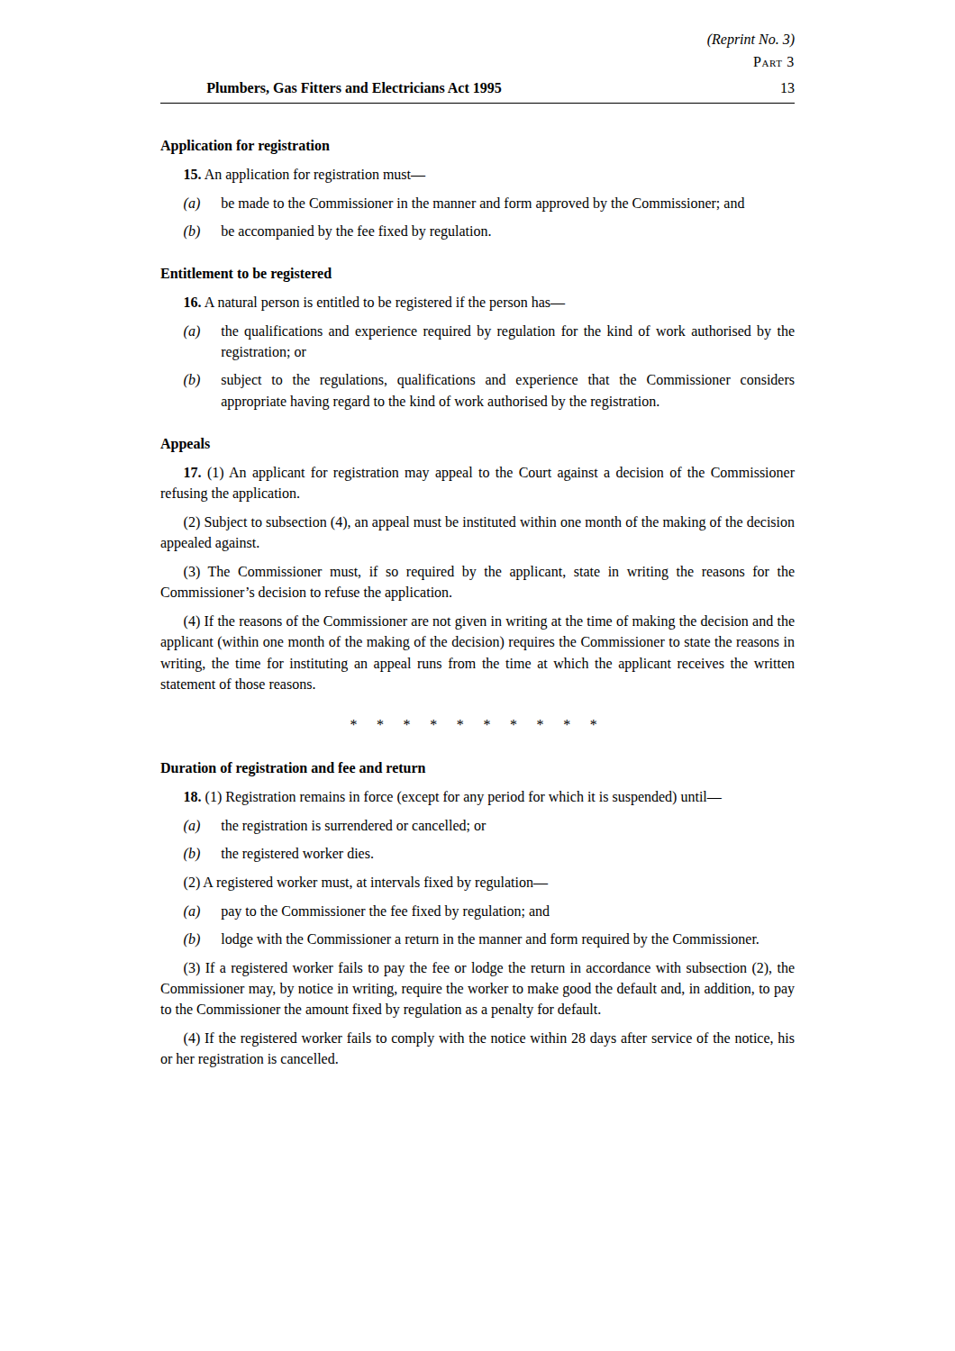(Reprint No. 3)
Part 3
Plumbers, Gas Fitters and Electricians Act 1995
13
Application for registration
15. An application for registration must—
(a) be made to the Commissioner in the manner and form approved by the Commissioner; and
(b) be accompanied by the fee fixed by regulation.
Entitlement to be registered
16. A natural person is entitled to be registered if the person has—
(a) the qualifications and experience required by regulation for the kind of work authorised by the registration; or
(b) subject to the regulations, qualifications and experience that the Commissioner considers appropriate having regard to the kind of work authorised by the registration.
Appeals
17. (1) An applicant for registration may appeal to the Court against a decision of the Commissioner refusing the application.
(2) Subject to subsection (4), an appeal must be instituted within one month of the making of the decision appealed against.
(3) The Commissioner must, if so required by the applicant, state in writing the reasons for the Commissioner’s decision to refuse the application.
(4) If the reasons of the Commissioner are not given in writing at the time of making the decision and the applicant (within one month of the making of the decision) requires the Commissioner to state the reasons in writing, the time for instituting an appeal runs from the time at which the applicant receives the written statement of those reasons.
* * * * * * * * * *
Duration of registration and fee and return
18. (1) Registration remains in force (except for any period for which it is suspended) until—
(a) the registration is surrendered or cancelled; or
(b) the registered worker dies.
(2) A registered worker must, at intervals fixed by regulation—
(a) pay to the Commissioner the fee fixed by regulation; and
(b) lodge with the Commissioner a return in the manner and form required by the Commissioner.
(3) If a registered worker fails to pay the fee or lodge the return in accordance with subsection (2), the Commissioner may, by notice in writing, require the worker to make good the default and, in addition, to pay to the Commissioner the amount fixed by regulation as a penalty for default.
(4) If the registered worker fails to comply with the notice within 28 days after service of the notice, his or her registration is cancelled.